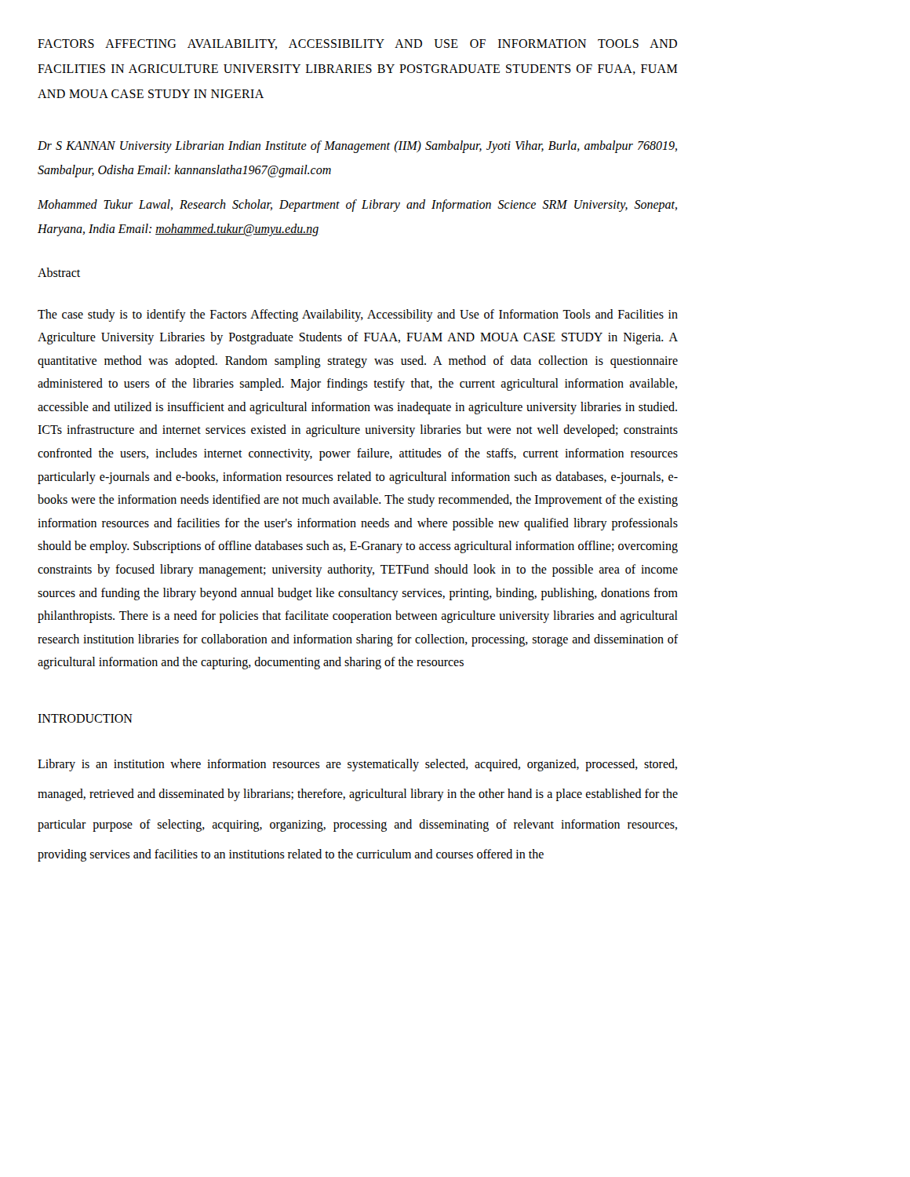Factors Affecting Availability, Accessibility and Use of Information Tools and Facilities in Agriculture University Libraries by Postgraduate Students of FUAA, FUAM and MOUA Case Study in Nigeria
Dr S KANNAN University Librarian Indian Institute of Management (IIM) Sambalpur, Jyoti Vihar, Burla, ambalpur 768019, Sambalpur, Odisha Email: kannanslatha1967@gmail.com
Mohammed Tukur Lawal, Research Scholar, Department of Library and Information Science SRM University, Sonepat, Haryana, India Email: mohammed.tukur@umyu.edu.ng
Abstract
The case study is to identify the Factors Affecting Availability, Accessibility and Use of Information Tools and Facilities in Agriculture University Libraries by Postgraduate Students of FUAA, FUAM AND MOUA CASE STUDY in Nigeria. A quantitative method was adopted. Random sampling strategy was used. A method of data collection is questionnaire administered to users of the libraries sampled. Major findings testify that, the current agricultural information available, accessible and utilized is insufficient and agricultural information was inadequate in agriculture university libraries in studied. ICTs infrastructure and internet services existed in agriculture university libraries but were not well developed; constraints confronted the users, includes internet connectivity, power failure, attitudes of the staffs, current information resources particularly e-journals and e-books, information resources related to agricultural information such as databases, e-journals, e-books were the information needs identified are not much available. The study recommended, the Improvement of the existing information resources and facilities for the user's information needs and where possible new qualified library professionals should be employ. Subscriptions of offline databases such as, E-Granary to access agricultural information offline; overcoming constraints by focused library management; university authority, TETFund should look in to the possible area of income sources and funding the library beyond annual budget like consultancy services, printing, binding, publishing, donations from philanthropists. There is a need for policies that facilitate cooperation between agriculture university libraries and agricultural research institution libraries for collaboration and information sharing for collection, processing, storage and dissemination of agricultural information and the capturing, documenting and sharing of the resources
Introduction
Library is an institution where information resources are systematically selected, acquired, organized, processed, stored, managed, retrieved and disseminated by librarians; therefore, agricultural library in the other hand is a place established for the particular purpose of selecting, acquiring, organizing, processing and disseminating of relevant information resources, providing services and facilities to an institutions related to the curriculum and courses offered in the